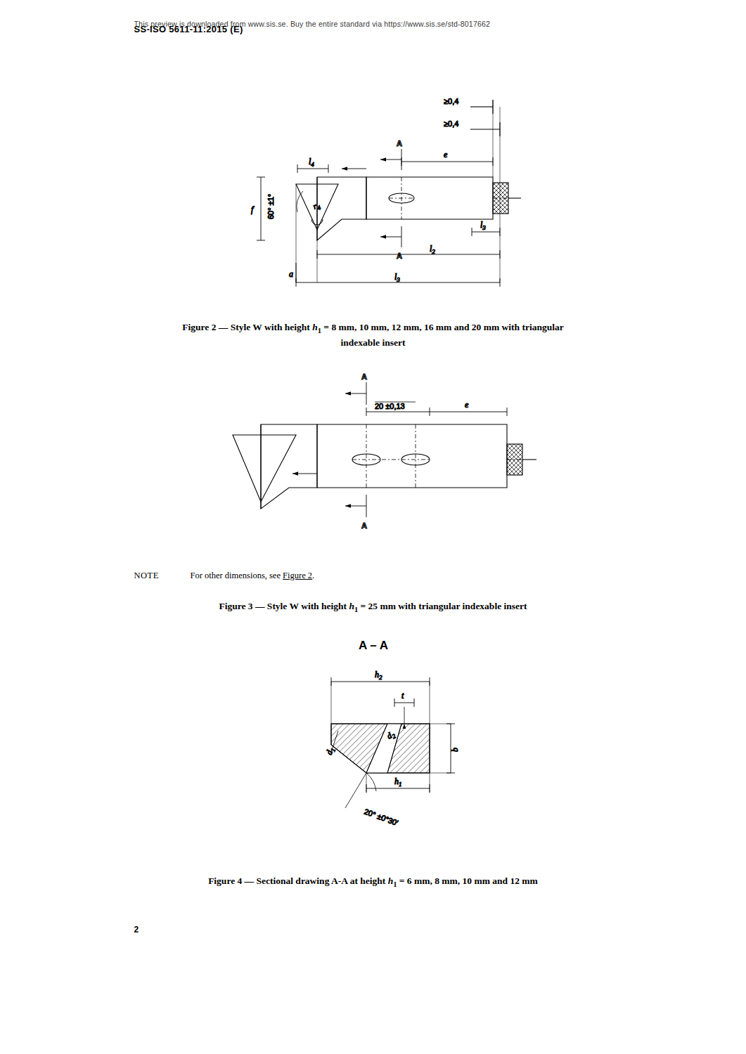This preview is downloaded from www.sis.se. Buy the entire standard via https://www.sis.se/std-8017662
SS-ISO 5611-11:2015 (E)
≥0,4 ≥0,4 A e l4 r4 60° ±1° f A l3 l2 a l3
Figure 2 — Style W with height h 1 = 8 mm, 10 mm, 12 mm, 16 mm and 20 mm with triangular
indexable insert
A 20 ±0,13 e A
NOTEFor other dimensions, see Figure 2.
Figure 3 — Style W with height h 1 = 25 mm with triangular indexable insert
A – A h2 t d1 d2 b h1 20° ±0°30′
Figure 4 — Sectional drawing A-A at height h 1 = 6 mm, 8 mm, 10 mm and 12 mm
2